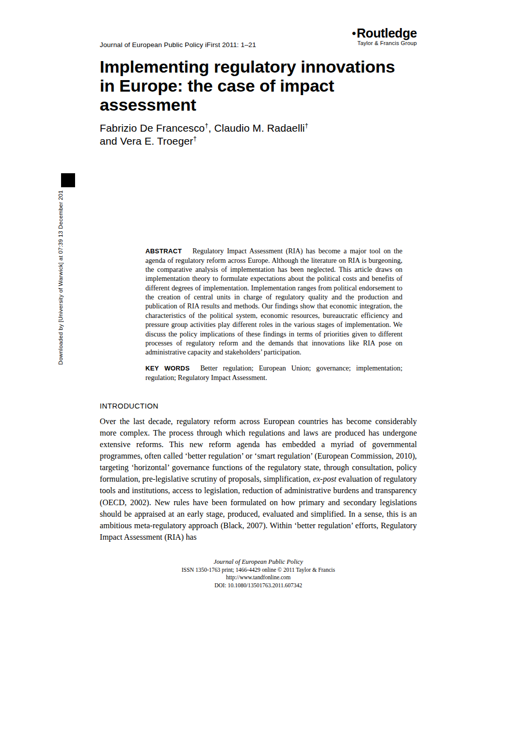Downloaded by [University of Warwick] at 07:39 13 December 201
Journal of European Public Policy iFirst 2011: 1–21
•Routledge
Taylor & Francis Group
Implementing regulatory innovations
in Europe: the case of impact
assessment
Fabrizio De Francesco†, Claudio M. Radaelli†
and Vera E. Troeger†
ABSTRACT Regulatory Impact Assessment (RIA) has become a major tool on the agenda of regulatory reform across Europe. Although the literature on RIA is burgeoning, the comparative analysis of implementation has been neglected. This article draws on implementation theory to formulate expectations about the political costs and benefits of different degrees of implementation. Implementation ranges from political endorsement to the creation of central units in charge of regulatory quality and the production and publication of RIA results and methods. Our findings show that economic integration, the characteristics of the political system, economic resources, bureaucratic efficiency and pressure group activities play different roles in the various stages of implementation. We discuss the policy implications of these findings in terms of priorities given to different processes of regulatory reform and the demands that innovations like RIA pose on administrative capacity and stakeholders’ participation.
KEY WORDS Better regulation; European Union; governance; implementation; regulation; Regulatory Impact Assessment.
INTRODUCTION
Over the last decade, regulatory reform across European countries has become considerably more complex. The process through which regulations and laws are produced has undergone extensive reforms. This new reform agenda has embedded a myriad of governmental programmes, often called ‘better regulation’ or ‘smart regulation’ (European Commission, 2010), targeting ‘horizontal’ governance functions of the regulatory state, through consultation, policy formulation, pre-legislative scrutiny of proposals, simplification, ex-post evaluation of regulatory tools and institutions, access to legislation, reduction of administrative burdens and transparency (OECD, 2002). New rules have been formulated on how primary and secondary legislations should be appraised at an early stage, produced, evaluated and simplified. In a sense, this is an ambitious meta-regulatory approach (Black, 2007). Within ‘better regulation’ efforts, Regulatory Impact Assessment (RIA) has
Journal of European Public Policy
ISSN 1350-1763 print; 1466-4429 online © 2011 Taylor & Francis
http://www.tandfonline.com
DOI: 10.1080/13501763.2011.607342